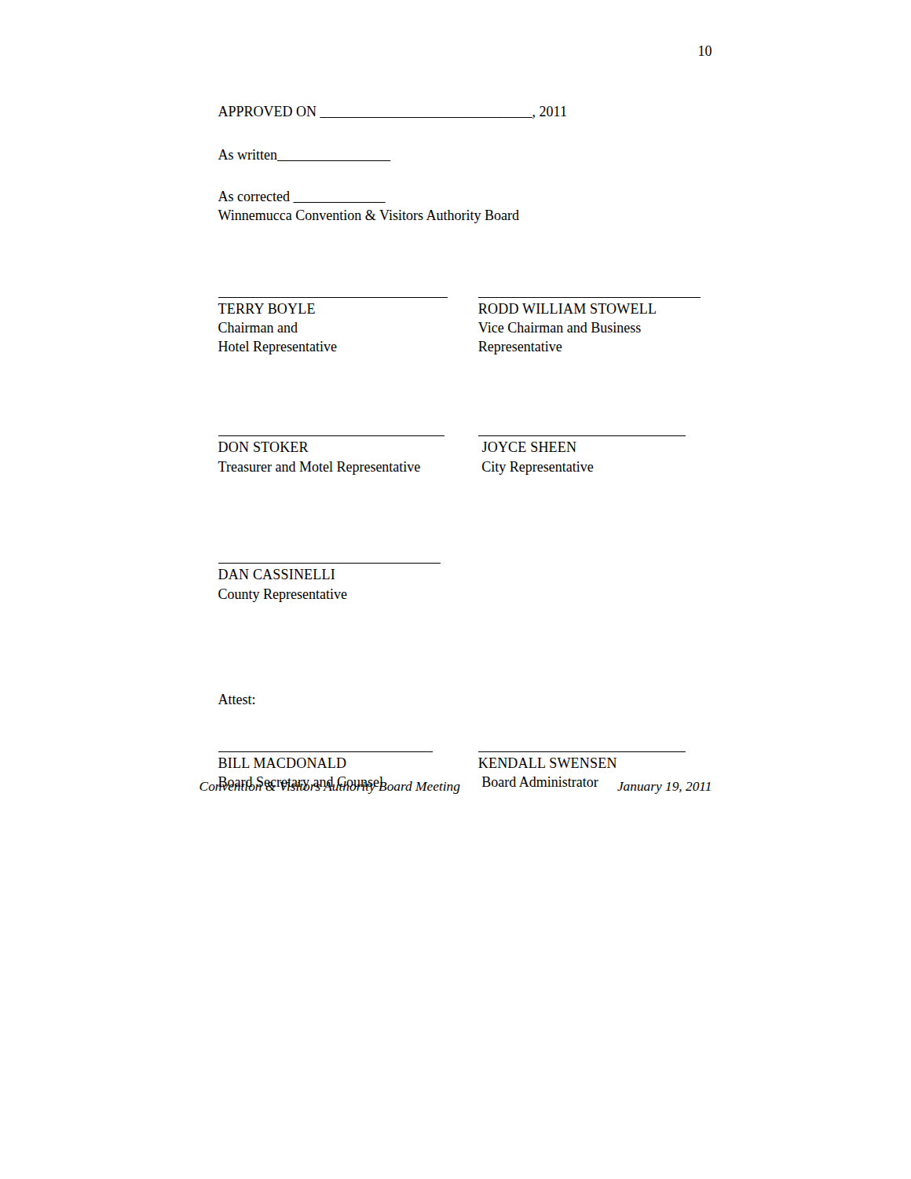10
APPROVED ON ______________________________, 2011
As written________________
As corrected _____________
Winnemucca Convention & Visitors Authority Board
| TERRY BOYLE Chairman and Hotel Representative | RODD WILLIAM STOWELL Vice Chairman and Business Representative |
| DON STOKER Treasurer and Motel Representative | JOYCE SHEEN City Representative |
| DAN CASSINELLI County Representative | |
Attest:
| BILL MACDONALD Board Secretary and Counsel | KENDALL SWENSEN Board Administrator |
Convention & Visitors Authority Board Meeting January 19, 2011